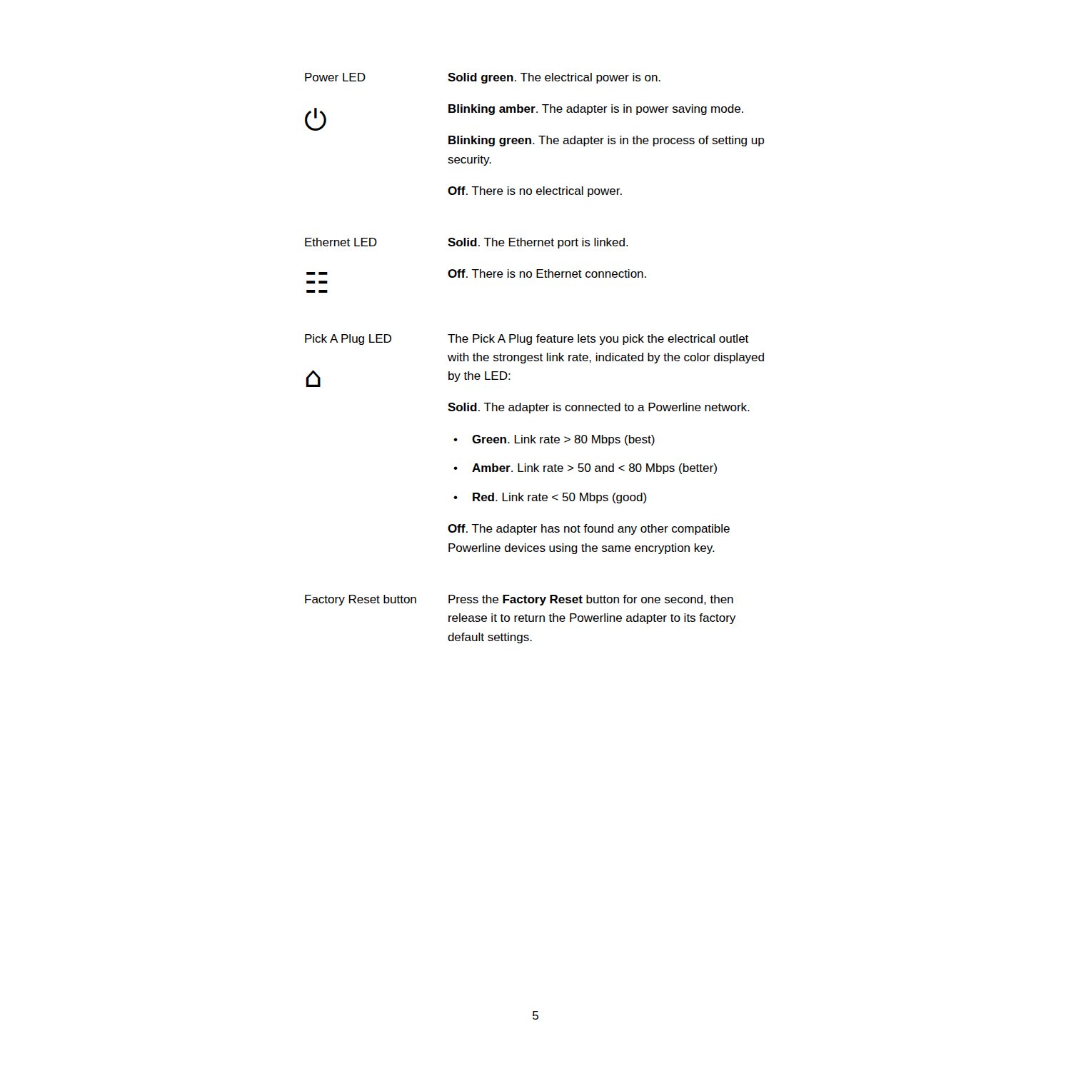| Power LED ⏻ | Solid green . The electrical power is on. Blinking amber . The adapter is in power saving mode. Blinking green . The adapter is in the process of setting up security. Off . There is no electrical power. |
| Ethernet LED ☷ | Solid . The Ethernet port is linked. Off . There is no Ethernet connection. |
| Pick A Plug LED ⌂ | The Pick A Plug feature lets you pick the electrical outlet with the strongest link rate, indicated by the color displayed by the LED: Solid . The adapter is connected to a Powerline network. Green . Link rate > 80 Mbps (best) Amber . Link rate > 50 and < 80 Mbps (better) Red . Link rate < 50 Mbps (good) Off . The adapter has not found any other compatible Powerline devices using the same encryption key. |
| Factory Reset button | Press the Factory Reset button for one second, then release it to return the Powerline adapter to its factory default settings. |
5